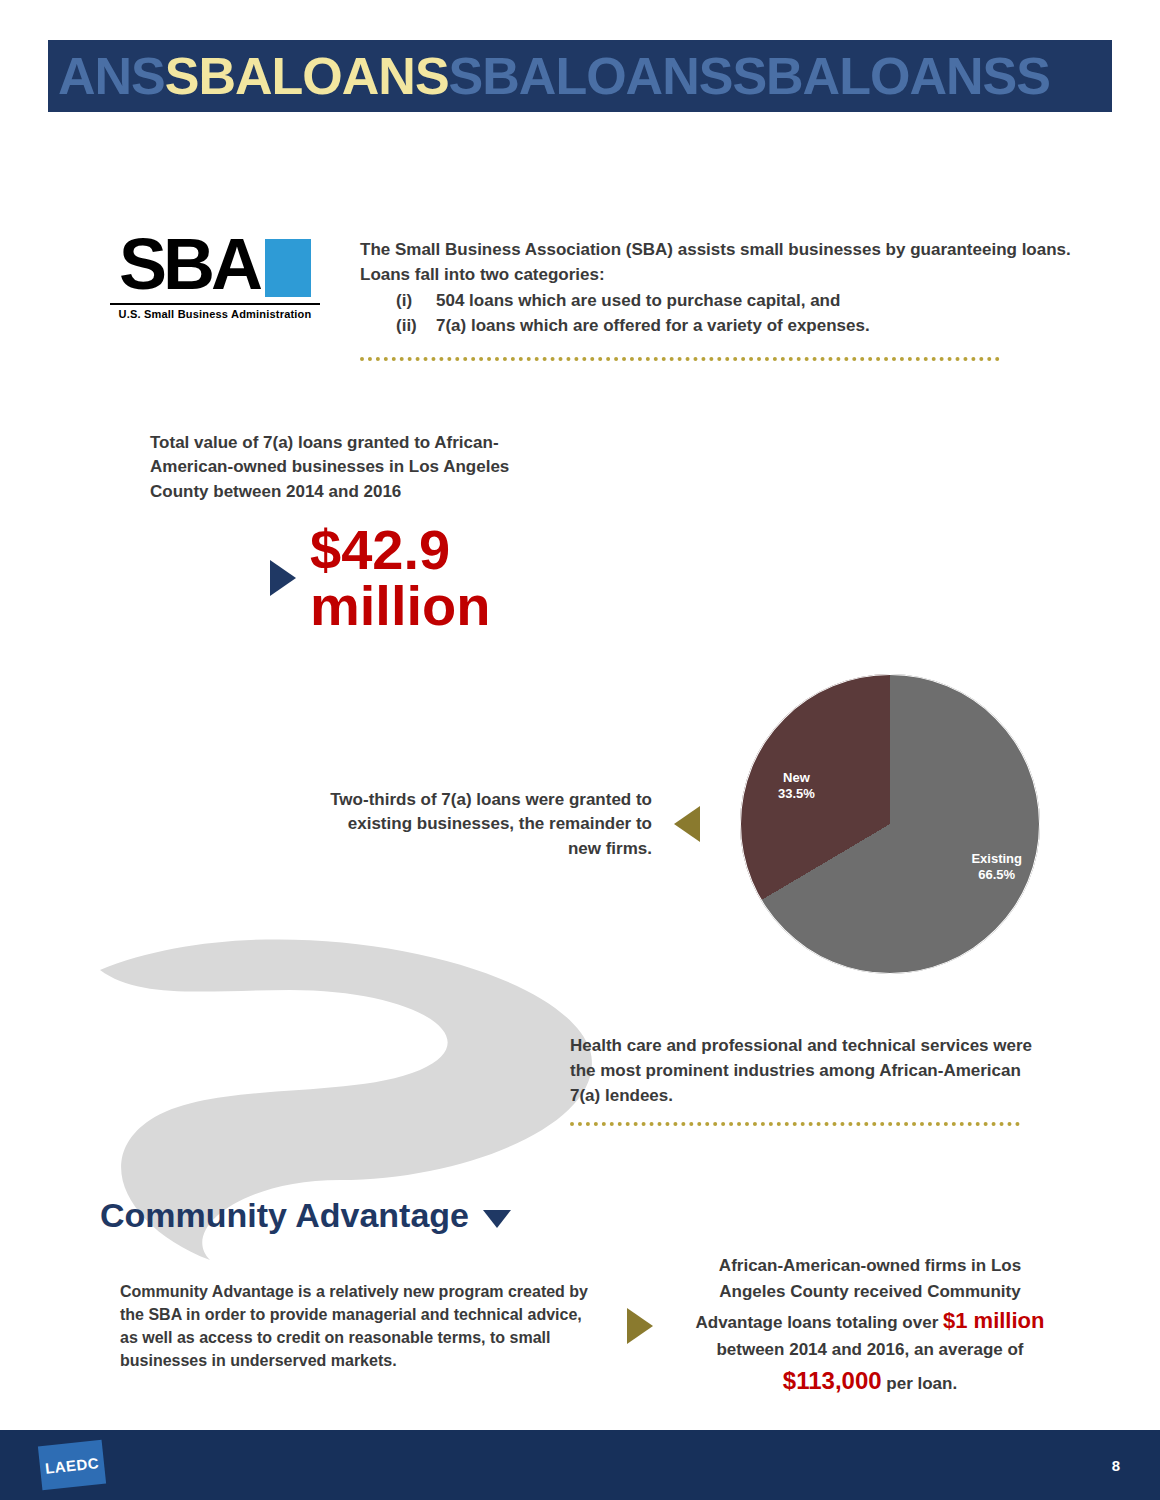ANS SBALOANS SBALOANSSBALOANSS
SBA
U.S. Small Business Administration
The Small Business Association (SBA) assists small businesses by guaranteeing loans. Loans fall into two categories:
(i) 504 loans which are used to purchase capital, and
(ii) 7(a) loans which are offered for a variety of expenses.
Total value of 7(a) loans granted to African-American-owned businesses in Los Angeles County between 2014 and 2016
$42.9 million
Two-thirds of 7(a) loans were granted to existing businesses, the remainder to new firms.
New
33.5%
Existing
66.5%
Health care and professional and technical services were the most prominent industries among African-American 7(a) lendees.
Community Advantage
Community Advantage is a relatively new program created by the SBA in order to provide managerial and technical advice, as well as access to credit on reasonable terms, to small businesses in underserved markets.
African-American-owned firms in Los Angeles County received Community Advantage loans totaling over $1 million between 2014 and 2016, an average of $113,000 per loan.
LAEDC
8